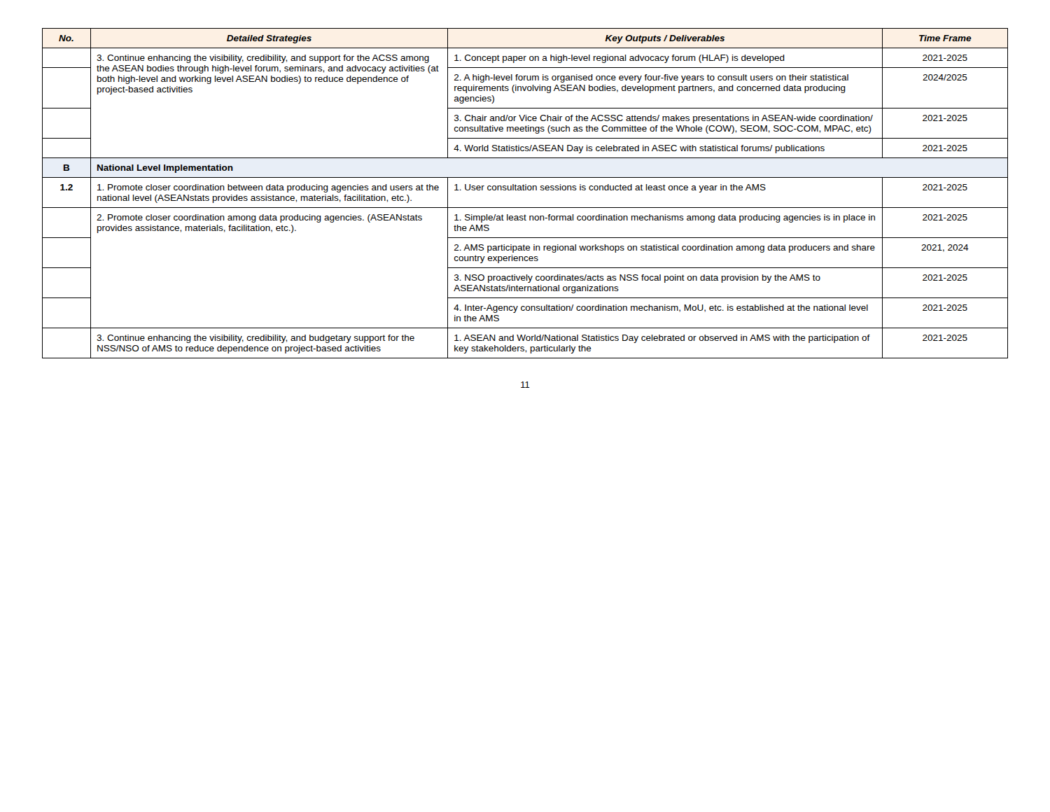| No. | Detailed Strategies | Key Outputs / Deliverables | Time Frame |
| --- | --- | --- | --- |
| | 3. Continue enhancing the visibility, credibility, and support for the ACSS among the ASEAN bodies through high-level forum, seminars, and advocacy activities (at both high-level and working level ASEAN bodies) to reduce dependence of project-based activities | 1. Concept paper on a high-level regional advocacy forum (HLAF) is developed | 2021-2025 |
| | 2. A high-level forum is organised once every four-five years to consult users on their statistical requirements (involving ASEAN bodies, development partners, and concerned data producing agencies) | 2024/2025 |
| | 3. Chair and/or Vice Chair of the ACSSC attends/ makes presentations in ASEAN-wide coordination/ consultative meetings (such as the Committee of the Whole (COW), SEOM, SOC-COM, MPAC, etc) | 2021-2025 |
| | 4. World Statistics/ASEAN Day is celebrated in ASEC with statistical forums/ publications | 2021-2025 |
| B | National Level Implementation |
| 1.2 | 1. Promote closer coordination between data producing agencies and users at the national level (ASEANstats provides assistance, materials, facilitation, etc.). | 1. User consultation sessions is conducted at least once a year in the AMS | 2021-2025 |
| | 2. Promote closer coordination among data producing agencies. (ASEANstats provides assistance, materials, facilitation, etc.). | 1. Simple/at least non-formal coordination mechanisms among data producing agencies is in place in the AMS | 2021-2025 |
| | 2. AMS participate in regional workshops on statistical coordination among data producers and share country experiences | 2021, 2024 |
| | 3. NSO proactively coordinates/acts as NSS focal point on data provision by the AMS to ASEANstats/international organizations | 2021-2025 |
| | 4. Inter-Agency consultation/ coordination mechanism, MoU, etc. is established at the national level in the AMS | 2021-2025 |
| | 3. Continue enhancing the visibility, credibility, and budgetary support for the NSS/NSO of AMS to reduce dependence on project-based activities | 1. ASEAN and World/National Statistics Day celebrated or observed in AMS with the participation of key stakeholders, particularly the | 2021-2025 |
11